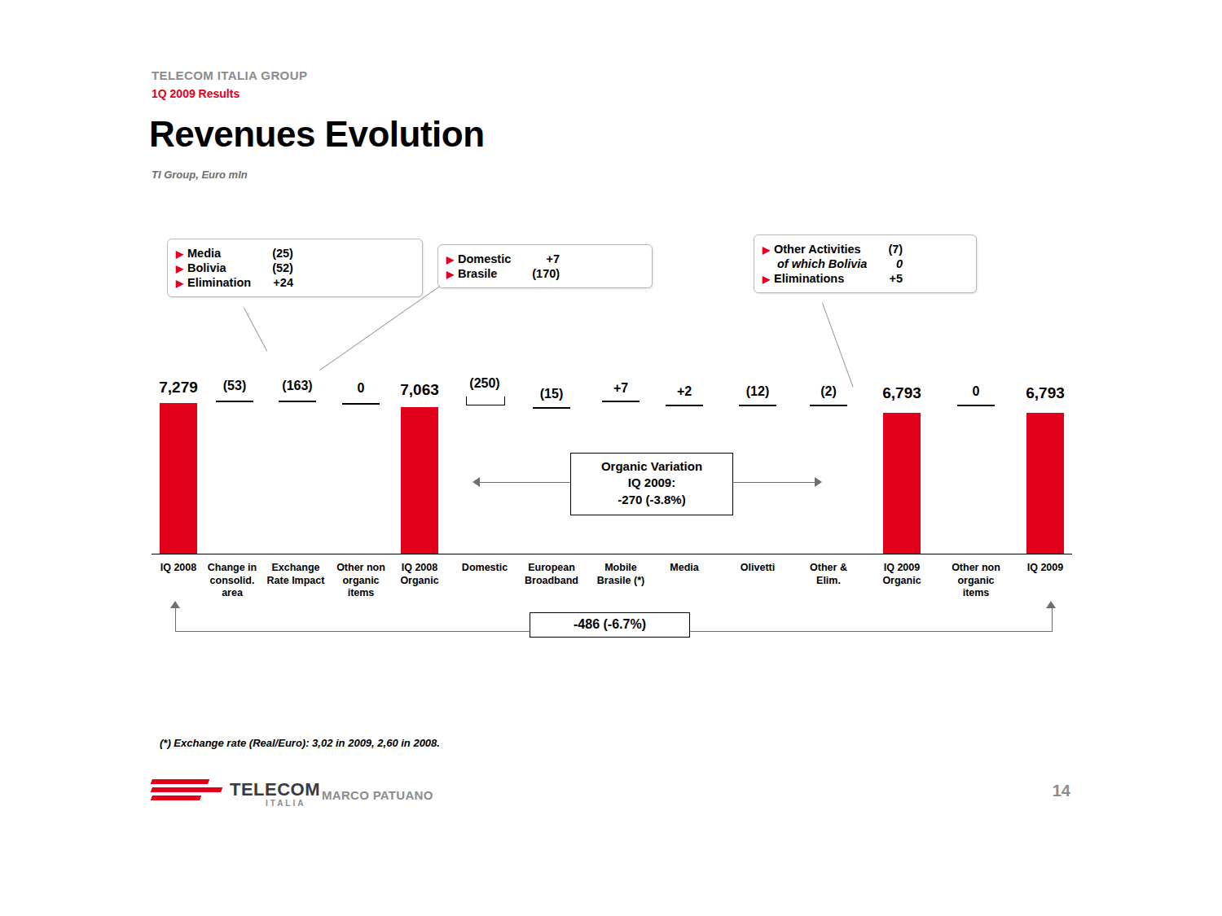TELECOM ITALIA GROUP
1Q 2009 Results
Revenues Evolution
TI Group, Euro mln
| ▶ Media | (25) |
| ▶ Bolivia | (52) |
| ▶ Elimination | +24 |
| ▶ Domestic | +7 |
| ▶ Brasile | (170) |
| ▶ Other Activities | (7) |
| of which Bolivia | 0 |
| ▶ Eliminations | +5 |
7,279
7,063
6,793
6,793
(53)
(163)
0
(250)
(15)
+7
+2
(12)
(2)
0
Organic Variation
IQ 2009:
-270 (-3.8%)
IQ 2008
Change in
consolid.
area
Exchange
Rate Impact
Other non
organic
items
IQ 2008
Organic
Domestic
European
Broadband
Mobile
Brasile (*)
Media
Olivetti
Other &
Elim.
IQ 2009
Organic
Other non
organic
items
IQ 2009
-486 (-6.7%)
(*) Exchange rate (Real/Euro): 3,02 in 2009, 2,60 in 2008.
TELECOM
TELECOM
ITALIA
MARCO PATUANO
14